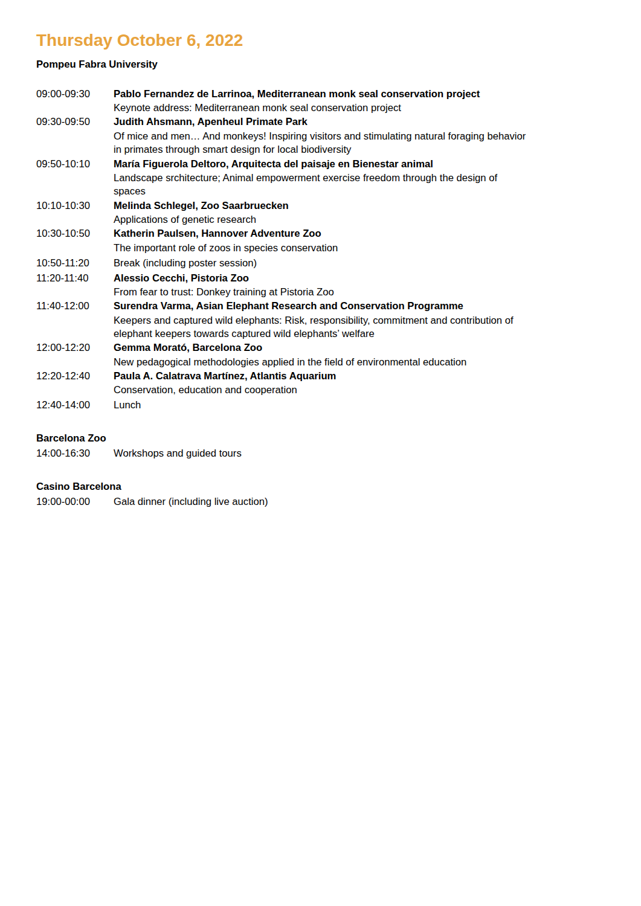Thursday October 6, 2022
Pompeu Fabra University
| 09:00-09:30 | Pablo Fernandez de Larrinoa, Mediterranean monk seal conservation project |
| | Keynote address: Mediterranean monk seal conservation project |
| 09:30-09:50 | Judith Ahsmann, Apenheul Primate Park |
| | Of mice and men… And monkeys! Inspiring visitors and stimulating natural foraging behavior in primates through smart design for local biodiversity |
| 09:50-10:10 | María Figuerola Deltoro, Arquitecta del paisaje en Bienestar animal |
| | Landscape srchitecture; Animal empowerment exercise freedom through the design of spaces |
| 10:10-10:30 | Melinda Schlegel, Zoo Saarbruecken |
| | Applications of genetic research |
| 10:30-10:50 | Katherin Paulsen, Hannover Adventure Zoo |
| | The important role of zoos in species conservation |
| 10:50-11:20 | Break (including poster session) |
| 11:20-11:40 | Alessio Cecchi, Pistoria Zoo |
| | From fear to trust: Donkey training at Pistoria Zoo |
| 11:40-12:00 | Surendra Varma, Asian Elephant Research and Conservation Programme |
| | Keepers and captured wild elephants: Risk, responsibility, commitment and contribution of elephant keepers towards captured wild elephants’ welfare |
| 12:00-12:20 | Gemma Morató, Barcelona Zoo |
| | New pedagogical methodologies applied in the field of environmental education |
| 12:20-12:40 | Paula A. Calatrava Martínez, Atlantis Aquarium |
| | Conservation, education and cooperation |
| 12:40-14:00 | Lunch |
Barcelona Zoo
| 14:00-16:30 | Workshops and guided tours |
Casino Barcelona
| 19:00-00:00 | Gala dinner (including live auction) |